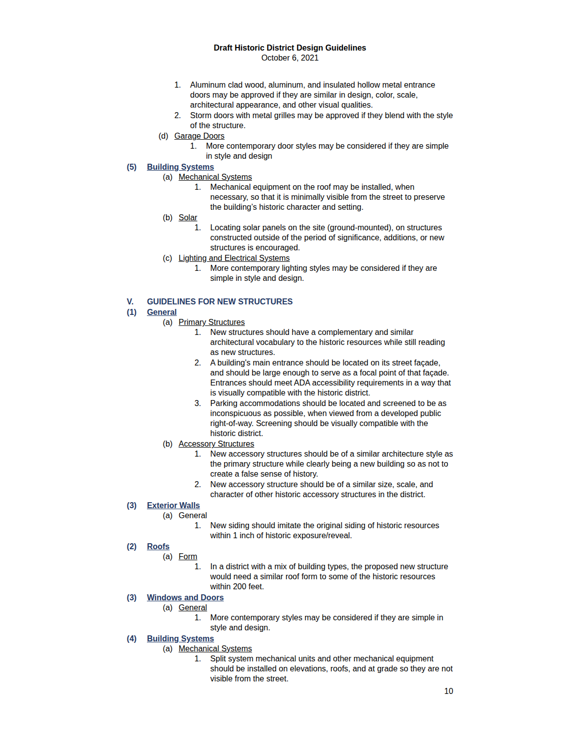Draft Historic District Design Guidelines
October 6, 2021
1. Aluminum clad wood, aluminum, and insulated hollow metal entrance doors may be approved if they are similar in design, color, scale, architectural appearance, and other visual qualities.
2. Storm doors with metal grilles may be approved if they blend with the style of the structure.
(d) Garage Doors
1. More contemporary door styles may be considered if they are simple in style and design
(5) Building Systems
(a) Mechanical Systems
1. Mechanical equipment on the roof may be installed, when necessary, so that it is minimally visible from the street to preserve the building’s historic character and setting.
(b) Solar
1. Locating solar panels on the site (ground-mounted), on structures constructed outside of the period of significance, additions, or new structures is encouraged.
(c) Lighting and Electrical Systems
1. More contemporary lighting styles may be considered if they are simple in style and design.
V. GUIDELINES FOR NEW STRUCTURES
(1) General
(a) Primary Structures
1. New structures should have a complementary and similar architectural vocabulary to the historic resources while still reading as new structures.
2. A building's main entrance should be located on its street façade, and should be large enough to serve as a focal point of that façade. Entrances should meet ADA accessibility requirements in a way that is visually compatible with the historic district.
3. Parking accommodations should be located and screened to be as inconspicuous as possible, when viewed from a developed public right-of-way. Screening should be visually compatible with the historic district.
(b) Accessory Structures
1. New accessory structures should be of a similar architecture style as the primary structure while clearly being a new building so as not to create a false sense of history.
2. New accessory structure should be of a similar size, scale, and character of other historic accessory structures in the district.
(3) Exterior Walls
(a) General
1. New siding should imitate the original siding of historic resources within 1 inch of historic exposure/reveal.
(2) Roofs
(a) Form
1. In a district with a mix of building types, the proposed new structure would need a similar roof form to some of the historic resources within 200 feet.
(3) Windows and Doors
(a) General
1. More contemporary styles may be considered if they are simple in style and design.
(4) Building Systems
(a) Mechanical Systems
1. Split system mechanical units and other mechanical equipment should be installed on elevations, roofs, and at grade so they are not visible from the street.
10